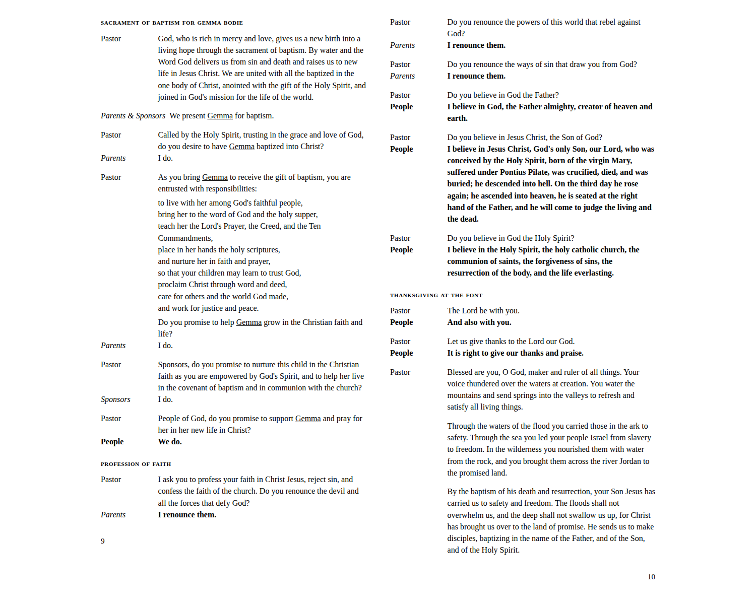Sacrament of Baptism for Gemma Bodie
Pastor
God, who is rich in mercy and love, gives us a new birth into a living hope through the sacrament of baptism. By water and the Word God delivers us from sin and death and raises us to new life in Jesus Christ. We are united with all the baptized in the one body of Christ, anointed with the gift of the Holy Spirit, and joined in God's mission for the life of the world.
Parents & Sponsors We present Gemma for baptism.
Pastor
Called by the Holy Spirit, trusting in the grace and love of God, do you desire to have Gemma baptized into Christ?
Parents
I do.
Pastor
As you bring Gemma to receive the gift of baptism, you are entrusted with responsibilities:
to live with her among God's faithful people,
bring her to the word of God and the holy supper,
teach her the Lord's Prayer, the Creed, and the Ten Commandments,
place in her hands the holy scriptures,
and nurture her in faith and prayer,
so that your children may learn to trust God,
proclaim Christ through word and deed,
care for others and the world God made,
and work for justice and peace.
Do you promise to help Gemma grow in the Christian faith and life?
Parents
I do.
Pastor
Sponsors, do you promise to nurture this child in the Christian faith as you are empowered by God's Spirit, and to help her live in the covenant of baptism and in communion with the church?
Sponsors
I do.
Pastor
People of God, do you promise to support Gemma and pray for her in her new life in Christ?
People
We do.
Profession of Faith
Pastor
I ask you to profess your faith in Christ Jesus, reject sin, and confess the faith of the church. Do you renounce the devil and all the forces that defy God?
Parents
I renounce them.
9
Pastor
Do you renounce the powers of this world that rebel against God?
Parents
I renounce them.
Pastor
Do you renounce the ways of sin that draw you from God?
Parents
I renounce them.
Pastor
Do you believe in God the Father?
People
I believe in God, the Father almighty, creator of heaven and earth.
Pastor
Do you believe in Jesus Christ, the Son of God?
People
I believe in Jesus Christ, God's only Son, our Lord, who was conceived by the Holy Spirit, born of the virgin Mary, suffered under Pontius Pilate, was crucified, died, and was buried; he descended into hell. On the third day he rose again; he ascended into heaven, he is seated at the right hand of the Father, and he will come to judge the living and the dead.
Pastor
Do you believe in God the Holy Spirit?
People
I believe in the Holy Spirit, the holy catholic church, the communion of saints, the forgiveness of sins, the resurrection of the body, and the life everlasting.
Thanksgiving at the Font
Pastor
The Lord be with you.
People
And also with you.
Pastor
Let us give thanks to the Lord our God.
People
It is right to give our thanks and praise.
Pastor
Blessed are you, O God, maker and ruler of all things. Your voice thundered over the waters at creation. You water the mountains and send springs into the valleys to refresh and satisfy all living things.
Through the waters of the flood you carried those in the ark to safety. Through the sea you led your people Israel from slavery to freedom. In the wilderness you nourished them with water from the rock, and you brought them across the river Jordan to the promised land.
By the baptism of his death and resurrection, your Son Jesus has carried us to safety and freedom. The floods shall not overwhelm us, and the deep shall not swallow us up, for Christ has brought us over to the land of promise. He sends us to make disciples, baptizing in the name of the Father, and of the Son, and of the Holy Spirit.
10